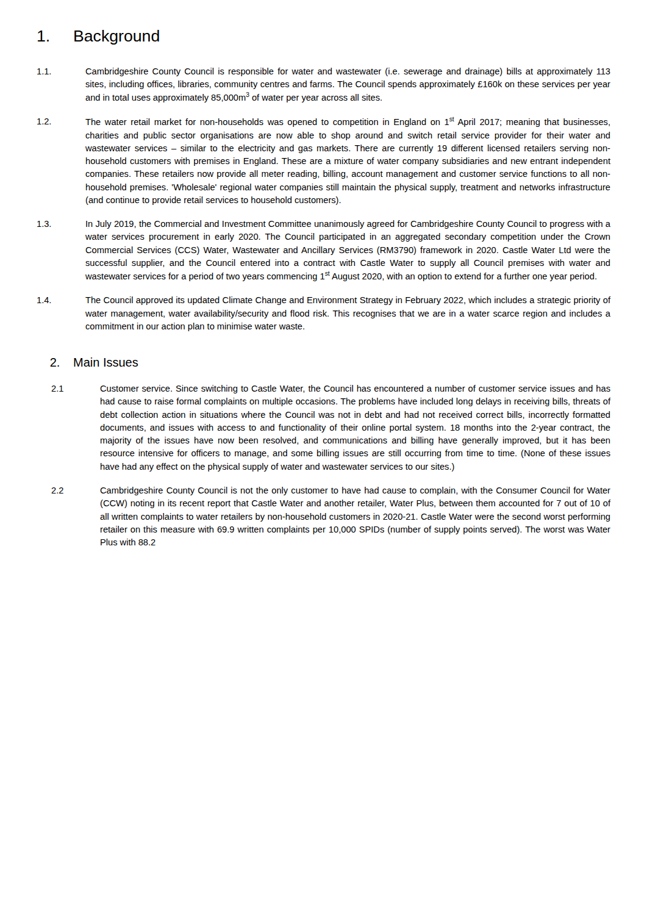1. Background
1.1.
Cambridgeshire County Council is responsible for water and wastewater (i.e. sewerage and drainage) bills at approximately 113 sites, including offices, libraries, community centres and farms. The Council spends approximately £160k on these services per year and in total uses approximately 85,000m3 of water per year across all sites.
1.2.
The water retail market for non-households was opened to competition in England on 1st April 2017; meaning that businesses, charities and public sector organisations are now able to shop around and switch retail service provider for their water and wastewater services – similar to the electricity and gas markets. There are currently 19 different licensed retailers serving non-household customers with premises in England. These are a mixture of water company subsidiaries and new entrant independent companies. These retailers now provide all meter reading, billing, account management and customer service functions to all non-household premises. 'Wholesale' regional water companies still maintain the physical supply, treatment and networks infrastructure (and continue to provide retail services to household customers).
1.3.
In July 2019, the Commercial and Investment Committee unanimously agreed for Cambridgeshire County Council to progress with a water services procurement in early 2020. The Council participated in an aggregated secondary competition under the Crown Commercial Services (CCS) Water, Wastewater and Ancillary Services (RM3790) framework in 2020. Castle Water Ltd were the successful supplier, and the Council entered into a contract with Castle Water to supply all Council premises with water and wastewater services for a period of two years commencing 1st August 2020, with an option to extend for a further one year period.
1.4.
The Council approved its updated Climate Change and Environment Strategy in February 2022, which includes a strategic priority of water management, water availability/security and flood risk. This recognises that we are in a water scarce region and includes a commitment in our action plan to minimise water waste.
2. Main Issues
2.1
Customer service. Since switching to Castle Water, the Council has encountered a number of customer service issues and has had cause to raise formal complaints on multiple occasions. The problems have included long delays in receiving bills, threats of debt collection action in situations where the Council was not in debt and had not received correct bills, incorrectly formatted documents, and issues with access to and functionality of their online portal system. 18 months into the 2-year contract, the majority of the issues have now been resolved, and communications and billing have generally improved, but it has been resource intensive for officers to manage, and some billing issues are still occurring from time to time. (None of these issues have had any effect on the physical supply of water and wastewater services to our sites.)
2.2
Cambridgeshire County Council is not the only customer to have had cause to complain, with the Consumer Council for Water (CCW) noting in its recent report that Castle Water and another retailer, Water Plus, between them accounted for 7 out of 10 of all written complaints to water retailers by non-household customers in 2020-21. Castle Water were the second worst performing retailer on this measure with 69.9 written complaints per 10,000 SPIDs (number of supply points served). The worst was Water Plus with 88.2